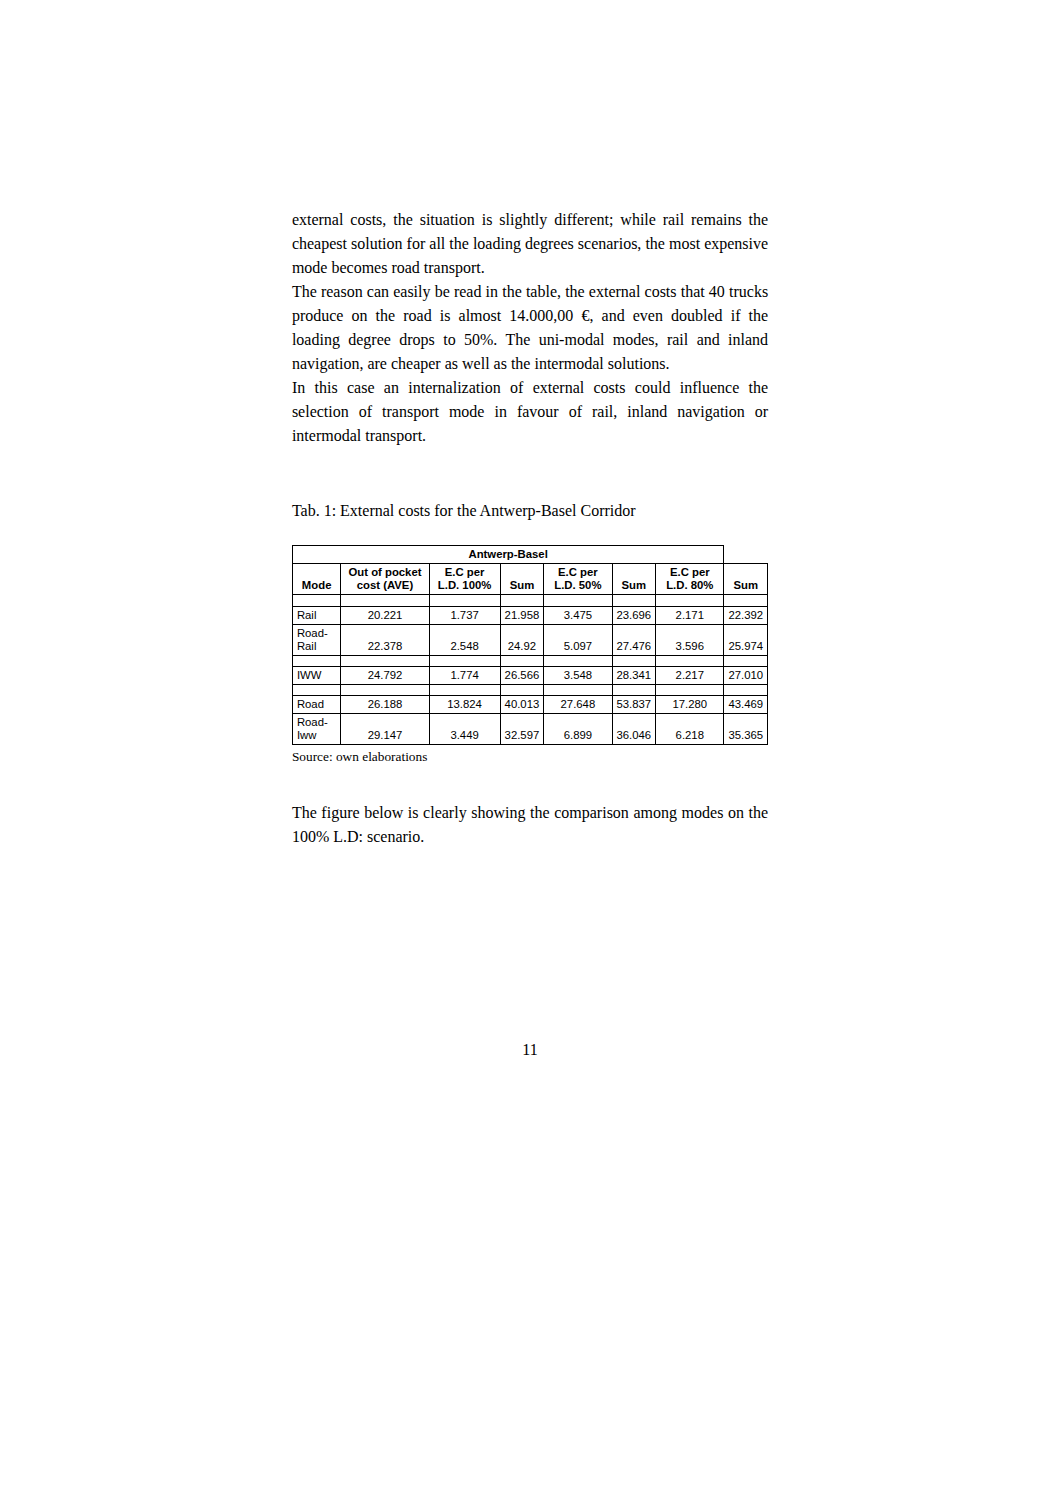external costs, the situation is slightly different; while rail remains the cheapest solution for all the loading degrees scenarios, the most expensive mode becomes road transport.
The reason can easily be read in the table, the external costs that 40 trucks produce on the road is almost 14.000,00 €, and even doubled if the loading degree drops to 50%. The uni-modal modes, rail and inland navigation, are cheaper as well as the intermodal solutions.
In this case an internalization of external costs could influence the selection of transport mode in favour of rail, inland navigation or intermodal transport.
Tab. 1: External costs for the Antwerp-Basel Corridor
| Antwerp-Basel |
| --- |
| Mode | Out of pocket cost (AVE) | E.C per L.D. 100% | Sum | E.C per L.D. 50% | Sum | E.C per L.D. 80% | Sum |
| Rail | 20.221 | 1.737 | 21.958 | 3.475 | 23.696 | 2.171 | 22.392 |
| Road-Rail | 22.378 | 2.548 | 24.92 | 5.097 | 27.476 | 3.596 | 25.974 |
| IWW | 24.792 | 1.774 | 26.566 | 3.548 | 28.341 | 2.217 | 27.010 |
| Road | 26.188 | 13.824 | 40.013 | 27.648 | 53.837 | 17.280 | 43.469 |
| Road-Iww | 29.147 | 3.449 | 32.597 | 6.899 | 36.046 | 6.218 | 35.365 |
Source: own elaborations
The figure below is clearly showing the comparison among modes on the 100% L.D: scenario.
11